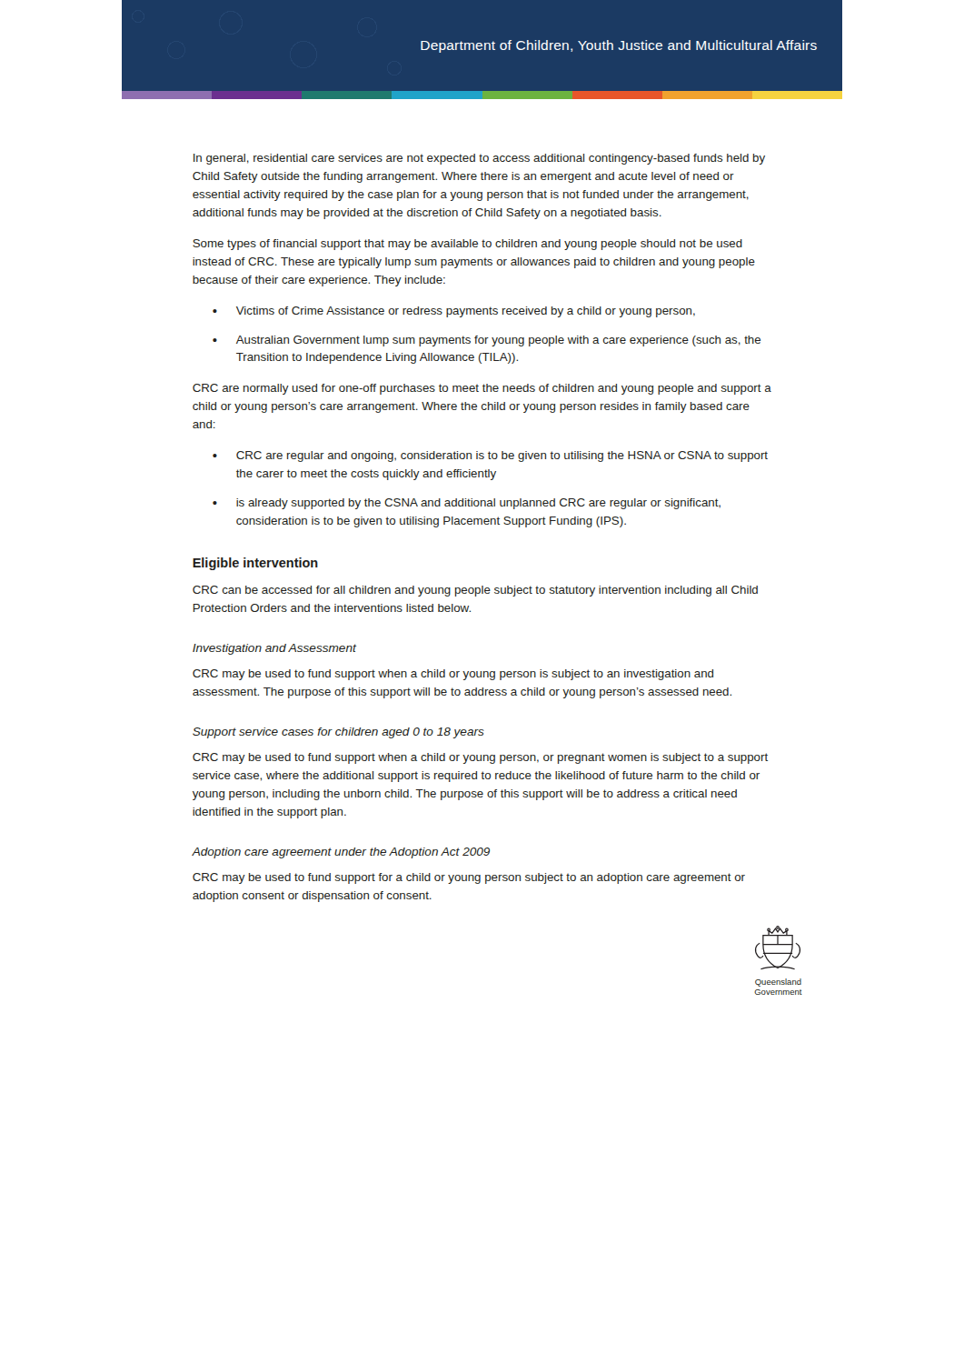Department of Children, Youth Justice and Multicultural Affairs
In general, residential care services are not expected to access additional contingency-based funds held by Child Safety outside the funding arrangement. Where there is an emergent and acute level of need or essential activity required by the case plan for a young person that is not funded under the arrangement, additional funds may be provided at the discretion of Child Safety on a negotiated basis.
Some types of financial support that may be available to children and young people should not be used instead of CRC. These are typically lump sum payments or allowances paid to children and young people because of their care experience. They include:
Victims of Crime Assistance or redress payments received by a child or young person,
Australian Government lump sum payments for young people with a care experience (such as, the Transition to Independence Living Allowance (TILA)).
CRC are normally used for one-off purchases to meet the needs of children and young people and support a child or young person’s care arrangement. Where the child or young person resides in family based care and:
CRC are regular and ongoing, consideration is to be given to utilising the HSNA or CSNA to support the carer to meet the costs quickly and efficiently
is already supported by the CSNA and additional unplanned CRC are regular or significant, consideration is to be given to utilising Placement Support Funding (IPS).
Eligible intervention
CRC can be accessed for all children and young people subject to statutory intervention including all Child Protection Orders and the interventions listed below.
Investigation and Assessment
CRC may be used to fund support when a child or young person is subject to an investigation and assessment. The purpose of this support will be to address a child or young person’s assessed need.
Support service cases for children aged 0 to 18 years
CRC may be used to fund support when a child or young person, or pregnant women is subject to a support service case, where the additional support is required to reduce the likelihood of future harm to the child or young person, including the unborn child. The purpose of this support will be to address a critical need identified in the support plan.
Adoption care agreement under the Adoption Act 2009
CRC may be used to fund support for a child or young person subject to an adoption care agreement or adoption consent or dispensation of consent.
Queensland
Government